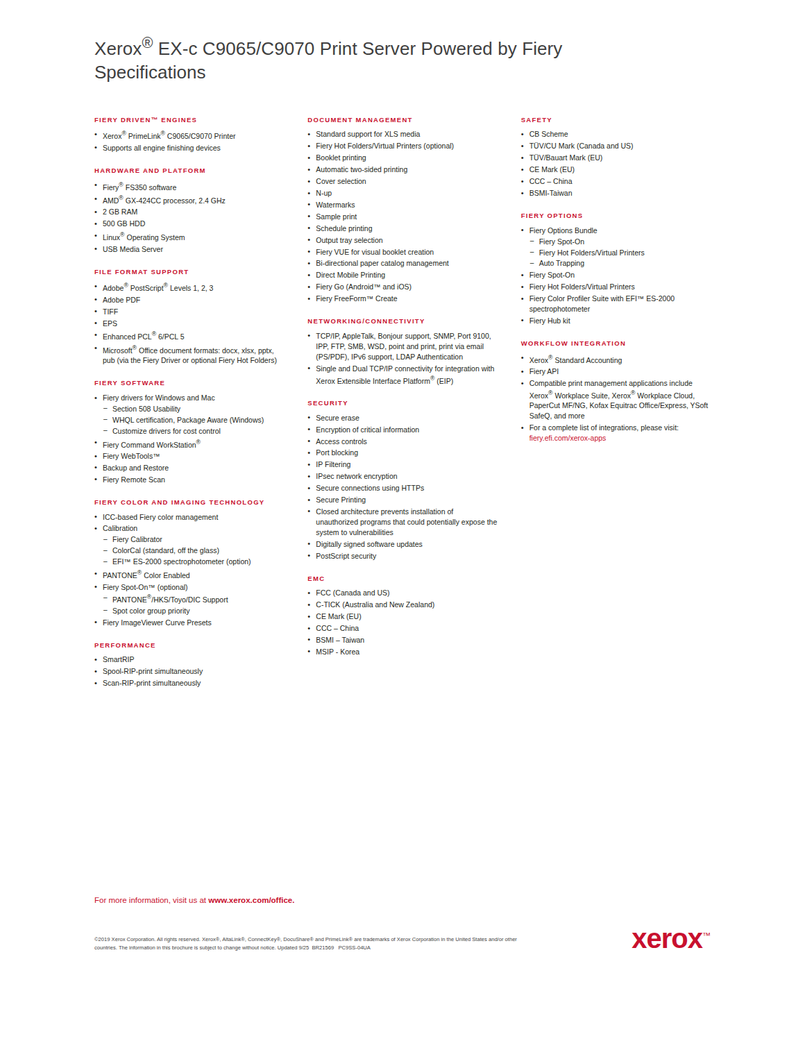Xerox® EX-c C9065/C9070 Print Server Powered by Fiery
Specifications
Fiery Driven™ Engines
Xerox® PrimeLink® C9065/C9070 Printer
Supports all engine finishing devices
Hardware and Platform
Fiery® FS350 software
AMD® GX-424CC processor, 2.4 GHz
2 GB RAM
500 GB HDD
Linux® Operating System
USB Media Server
File Format Support
Adobe® PostScript® Levels 1, 2, 3
Adobe PDF
TIFF
EPS
Enhanced PCL® 6/PCL 5
Microsoft® Office document formats: docx, xlsx, pptx, pub (via the Fiery Driver or optional Fiery Hot Folders)
Fiery Software
Fiery drivers for Windows and Mac
Section 508 Usability
WHQL certification, Package Aware (Windows)
Customize drivers for cost control
Fiery Command WorkStation®
Fiery WebTools™
Backup and Restore
Fiery Remote Scan
Fiery Color and Imaging Technology
ICC-based Fiery color management
Calibration
Fiery Calibrator
ColorCal (standard, off the glass)
EFI™ ES-2000 spectrophotometer (option)
PANTONE® Color Enabled
Fiery Spot-On™ (optional)
PANTONE®/HKS/Toyo/DIC Support
Spot color group priority
Fiery ImageViewer Curve Presets
Performance
SmartRIP
Spool-RIP-print simultaneously
Scan-RIP-print simultaneously
Document Management
Standard support for XLS media
Fiery Hot Folders/Virtual Printers (optional)
Booklet printing
Automatic two-sided printing
Cover selection
N-up
Watermarks
Sample print
Schedule printing
Output tray selection
Fiery VUE for visual booklet creation
Bi-directional paper catalog management
Direct Mobile Printing
Fiery Go (Android™ and iOS)
Fiery FreeForm™ Create
Networking/Connectivity
TCP/IP, AppleTalk, Bonjour support, SNMP, Port 9100, IPP, FTP, SMB, WSD, point and print, print via email (PS/PDF), IPv6 support, LDAP Authentication
Single and Dual TCP/IP connectivity for integration with Xerox Extensible Interface Platform® (EIP)
Security
Secure erase
Encryption of critical information
Access controls
Port blocking
IP Filtering
IPsec network encryption
Secure connections using HTTPs
Secure Printing
Closed architecture prevents installation of unauthorized programs that could potentially expose the system to vulnerabilities
Digitally signed software updates
PostScript security
EMC
FCC (Canada and US)
C-TICK (Australia and New Zealand)
CE Mark (EU)
CCC – China
BSMI – Taiwan
MSIP - Korea
Safety
CB Scheme
TÜV/CU Mark (Canada and US)
TÜV/Bauart Mark (EU)
CE Mark (EU)
CCC – China
BSMI-Taiwan
Fiery Options
Fiery Options Bundle
Fiery Spot-On
Fiery Hot Folders/Virtual Printers
Auto Trapping
Fiery Spot-On
Fiery Hot Folders/Virtual Printers
Fiery Color Profiler Suite with EFI™ ES-2000 spectrophotometer
Fiery Hub kit
Workflow Integration
Xerox® Standard Accounting
Fiery API
Compatible print management applications include Xerox® Workplace Suite, Xerox® Workplace Cloud, PaperCut MF/NG, Kofax Equitrac Office/Express, YSoft SafeQ, and more
For a complete list of integrations, please visit: fiery.efi.com/xerox-apps
For more information, visit us at www.xerox.com/office.
©2019 Xerox Corporation. All rights reserved. Xerox®, AltaLink®, ConnectKey®, DocuShare® and PrimeLink® are trademarks of Xerox Corporation in the United States and/or other countries. The information in this brochure is subject to change without notice. Updated 9/25 BR21569 PC9SS-04UA
xerox™